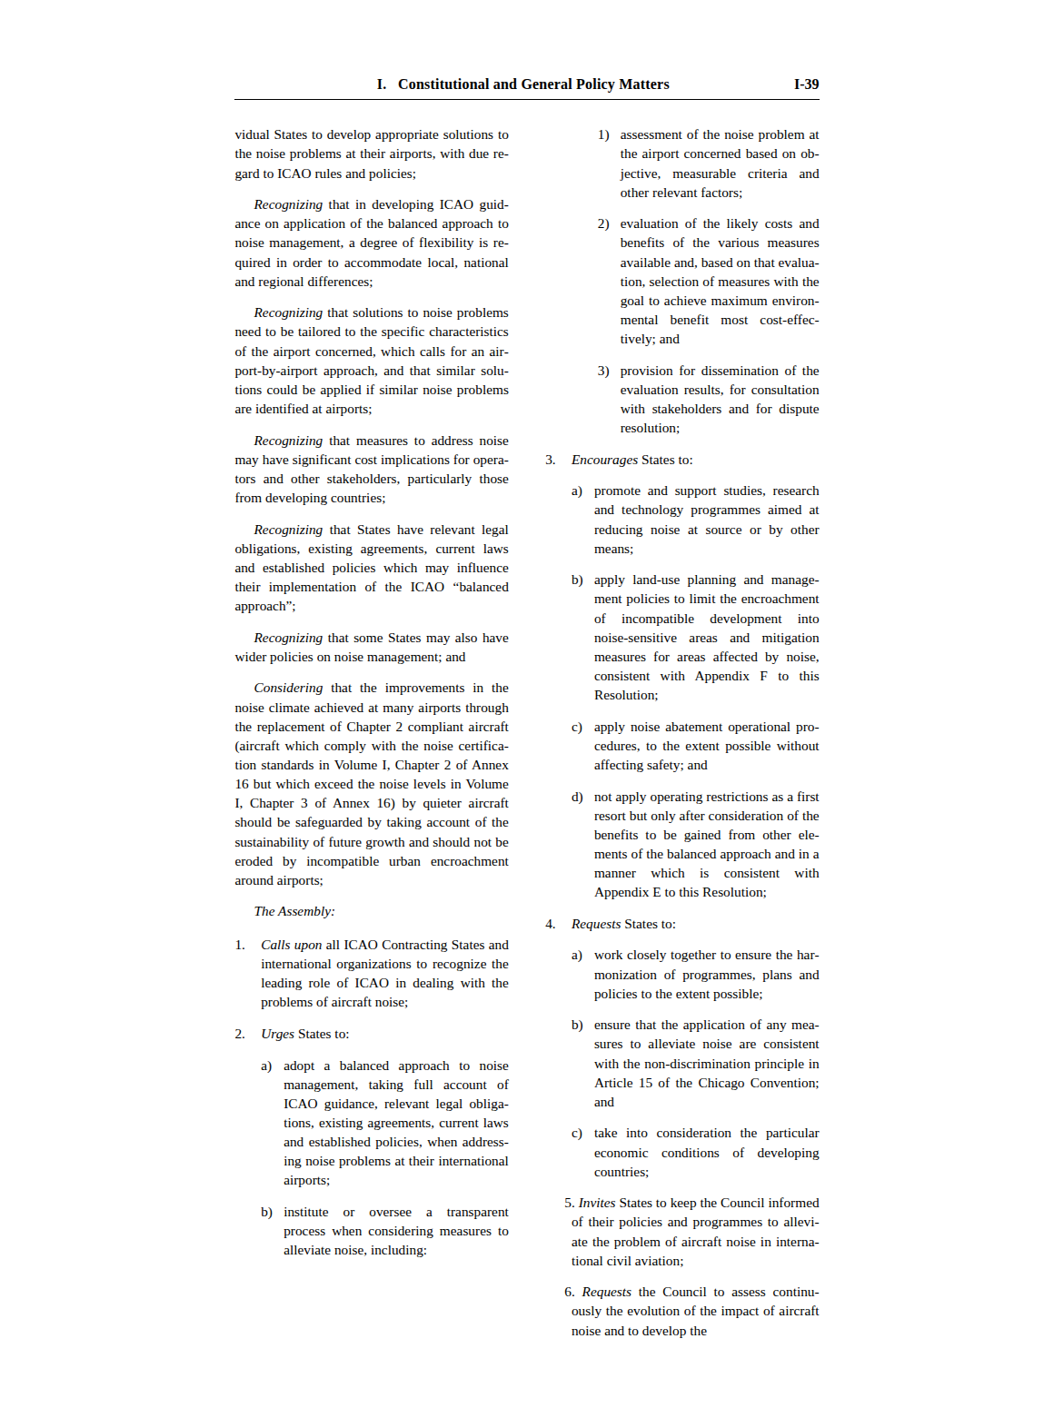I. Constitutional and General Policy Matters I-39
vidual States to develop appropriate solutions to the noise problems at their airports, with due regard to ICAO rules and policies;
Recognizing that in developing ICAO guidance on application of the balanced approach to noise management, a degree of flexibility is required in order to accommodate local, national and regional differences;
Recognizing that solutions to noise problems need to be tailored to the specific characteristics of the airport concerned, which calls for an airport-by-airport approach, and that similar solutions could be applied if similar noise problems are identified at airports;
Recognizing that measures to address noise may have significant cost implications for operators and other stakeholders, particularly those from developing countries;
Recognizing that States have relevant legal obligations, existing agreements, current laws and established policies which may influence their implementation of the ICAO “balanced approach”;
Recognizing that some States may also have wider policies on noise management; and
Considering that the improvements in the noise climate achieved at many airports through the replacement of Chapter 2 compliant aircraft (aircraft which comply with the noise certification standards in Volume I, Chapter 2 of Annex 16 but which exceed the noise levels in Volume I, Chapter 3 of Annex 16) by quieter aircraft should be safeguarded by taking account of the sustainability of future growth and should not be eroded by incompatible urban encroachment around airports;
The Assembly:
1. Calls upon all ICAO Contracting States and international organizations to recognize the leading role of ICAO in dealing with the problems of aircraft noise; 2. Urges States to: a) adopt a balanced approach to noise management, taking full account of ICAO guidance, relevant legal obligations, existing agreements, current laws and established policies, when addressing noise problems at their international airports; b) institute or oversee a transparent process when considering measures to alleviate noise, including: 1) assessment of the noise problem at the airport concerned based on objective, measurable criteria and other relevant factors; 2) evaluation of the likely costs and benefits of the various measures available and, based on that evaluation, selection of measures with the goal to achieve maximum environmental benefit most cost-effectively; and 3) provision for dissemination of the evaluation results, for consultation with stakeholders and for dispute resolution; 3. Encourages States to: a) promote and support studies, research and technology programmes aimed at reducing noise at source or by other means; b) apply land-use planning and management policies to limit the encroachment of incompatible development into noise-sensitive areas and mitigation measures for areas affected by noise, consistent with Appendix F to this Resolution; c) apply noise abatement operational procedures, to the extent possible without affecting safety; and d) not apply operating restrictions as a first resort but only after consideration of the benefits to be gained from other elements of the balanced approach and in a manner which is consistent with Appendix E to this Resolution; 4. Requests States to: a) work closely together to ensure the harmonization of programmes, plans and policies to the extent possible; b) ensure that the application of any measures to alleviate noise are consistent with the non-discrimination principle in Article 15 of the Chicago Convention; and c) take into consideration the particular economic conditions of developing countries; 5. Invites States to keep the Council informed of their policies and programmes to alleviate the problem of aircraft noise in international civil aviation; 6. Requests the Council to assess continuously the evolution of the impact of aircraft noise and to develop the